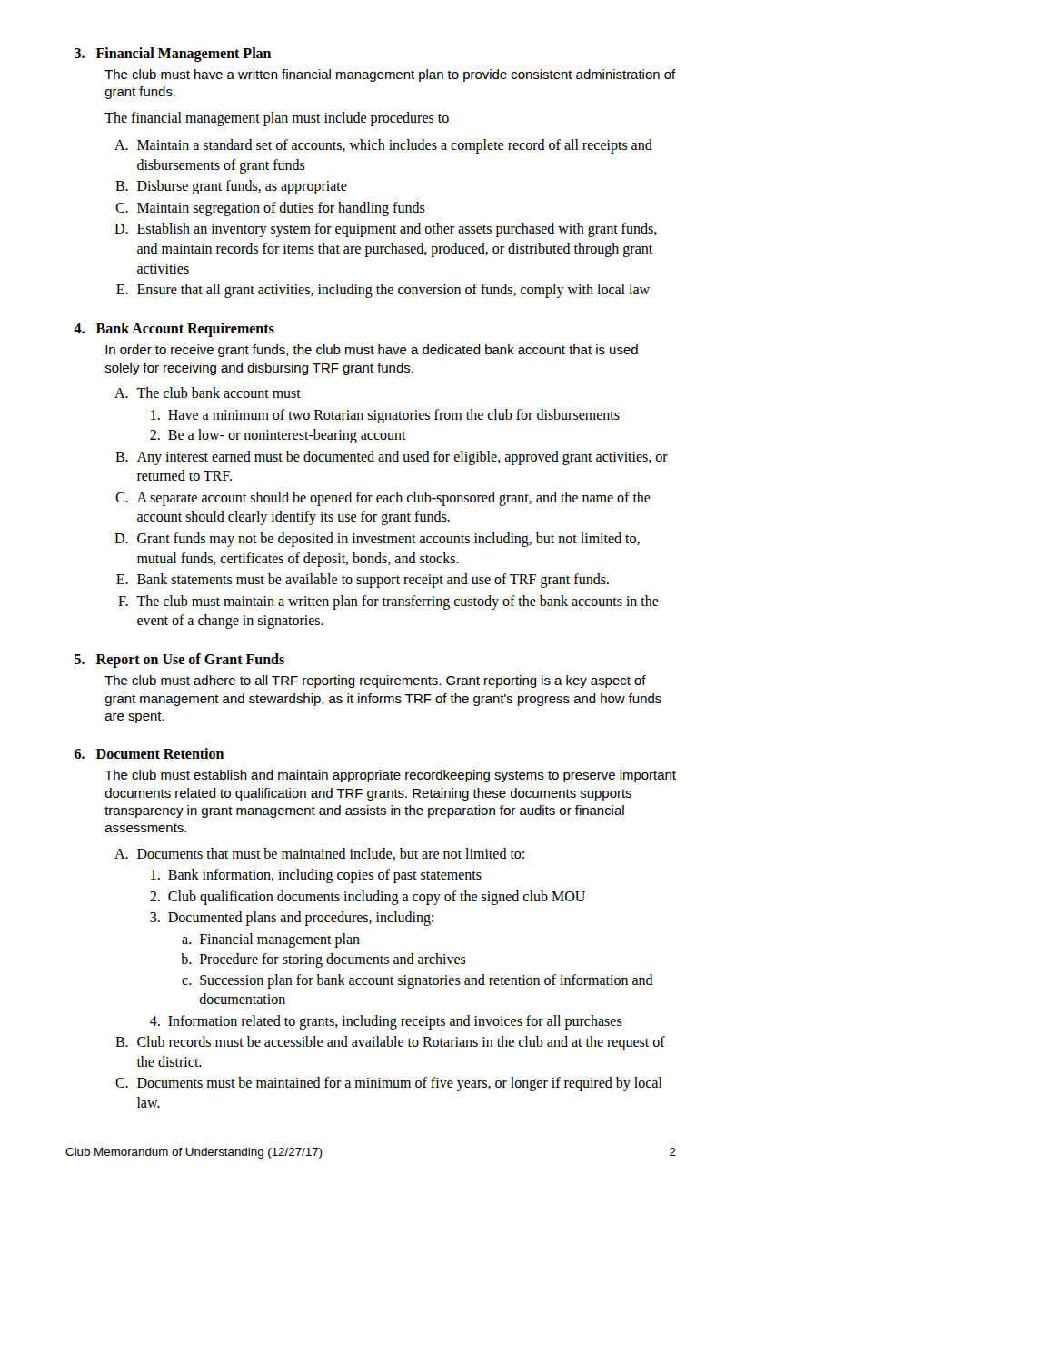3. Financial Management Plan
The club must have a written financial management plan to provide consistent administration of grant funds.
The financial management plan must include procedures to
Maintain a standard set of accounts, which includes a complete record of all receipts and disbursements of grant funds
Disburse grant funds, as appropriate
Maintain segregation of duties for handling funds
Establish an inventory system for equipment and other assets purchased with grant funds, and maintain records for items that are purchased, produced, or distributed through grant activities
Ensure that all grant activities, including the conversion of funds, comply with local law
4. Bank Account Requirements
In order to receive grant funds, the club must have a dedicated bank account that is used solely for receiving and disbursing TRF grant funds.
The club bank account must
Have a minimum of two Rotarian signatories from the club for disbursements
Be a low- or noninterest-bearing account
Any interest earned must be documented and used for eligible, approved grant activities, or returned to TRF.
A separate account should be opened for each club-sponsored grant, and the name of the account should clearly identify its use for grant funds.
Grant funds may not be deposited in investment accounts including, but not limited to, mutual funds, certificates of deposit, bonds, and stocks.
Bank statements must be available to support receipt and use of TRF grant funds.
The club must maintain a written plan for transferring custody of the bank accounts in the event of a change in signatories.
5. Report on Use of Grant Funds
The club must adhere to all TRF reporting requirements. Grant reporting is a key aspect of grant management and stewardship, as it informs TRF of the grant's progress and how funds are spent.
6. Document Retention
The club must establish and maintain appropriate recordkeeping systems to preserve important documents related to qualification and TRF grants. Retaining these documents supports transparency in grant management and assists in the preparation for audits or financial assessments.
Documents that must be maintained include, but are not limited to:
Bank information, including copies of past statements
Club qualification documents including a copy of the signed club MOU
Documented plans and procedures, including:
Financial management plan
Procedure for storing documents and archives
Succession plan for bank account signatories and retention of information and documentation
Information related to grants, including receipts and invoices for all purchases
Club records must be accessible and available to Rotarians in the club and at the request of the district.
Documents must be maintained for a minimum of five years, or longer if required by local law.
Club Memorandum of Understanding (12/27/17) 2